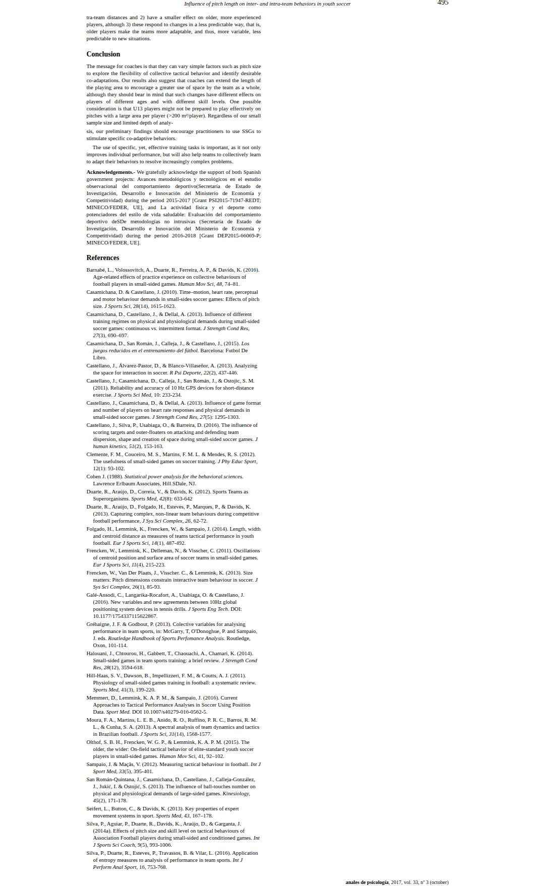Influence of pitch length on inter- and intra-team behaviors in youth soccer
495
tra-team distances and 2) have a smaller effect on older, more experienced players, although 3) these respond to changes in a less predictable way, that is, older players make the teams more adaptable, and thus, more variable, less predictable to new situations.
Conclusion
The message for coaches is that they can vary simple factors such as pitch size to explore the flexibility of collective tactical behavior and identify desirable co-adaptations. Our results also suggest that coaches can extend the length of the playing area to encourage a greater use of space by the team as a whole, although they should bear in mind that such changes have different effects on players of different ages and with different skill levels. One possible consideration is that U13 players might not be prepared to play effectively on pitches with a large area per player (>200 m²/player). Regardless of our small sample size and limited depth of analy-
sis, our preliminary findings should encourage practitioners to use SSGs to stimulate specific co-adaptive behaviors.
The use of specific, yet, effective training tasks is important, as it not only improves individual performance, but will also help teams to collectively learn to adapt their behaviors to resolve increasingly complex problems.
Acknowledgements.- We gratefully acknowledge the support of both Spanish government projects: Avances metodológicos y tecnológicos en el estudio observacional del comportamiento deportivo(Secretaría de Estado de Investigación, Desarrollo e Innovación del Ministerio de Economía y Competitividad) during the period 2015-2017 [Grant PSI2015-71947-REDT; MINECO/FEDER, UE], and La actividad física y el deporte como potenciadores del estilo de vida saludable: Evaluación del comportamiento deportivo deSDe metodologías no intrusivas (Secretaría de Estado de Investigación, Desarrollo e Innovación del Ministerio de Economía y Competitividad) during the period 2016-2018 [Grant DEP2015-66069-P; MINECO/FEDER, UE].
References
Barnabé, L., Volossovitch, A., Duarte, R., Ferreira, A. P., & Davids, K. (2016). Age-related effects of practice experience on collective behaviours of football players in small-sided games. Human Mov Sci, 48, 74–81.
Casamichana, D. & Castellano, J. (2010). Time–motion, heart rate, perceptual and motor behaviour demands in small-sides soccer games: Effects of pitch size. J Sports Sci, 28(14), 1615-1623.
Casamichana, D., Castellano, J., & Dellal, A. (2013). Influence of different training regimes on physical and physiological demands during small-sided soccer games: continuous vs. intermittent format. J Strength Cond Res, 27(3), 690–697.
Casamichana, D., San Román, J., Calleja, J., & Castellano, J., (2015). Los juegos reducidos en el entrenamiento del fútbol. Barcelona: Futbol De Libro.
Castellano, J., Álvarez-Pastor, D., & Blanco-Villaseñor, A. (2013). Analyzing the space for interaction in soccer. R Psi Deporte, 22(2), 437-446.
Castellano, J., Casamichana, D., Calleja, J., San Román, J., & Ostojic, S. M. (2011). Reliability and accuracy of 10 Hz GPS devices for short-distance exercise. J Sports Sci Med, 10: 233-234.
Castellano, J., Casamichana, D., & Dellal, A. (2013). Influence of game format and number of players on heart rate responses and physical demands in small-sided soccer games. J Strength Cond Res, 27(5): 1295-1303.
Castellano, J., Silva, P., Usabiaga, O., & Barreira, D. (2016). The influence of scoring targets and outer-floaters on attacking and defending team dispersion, shape and creation of space during small-sided soccer games. J human kinetics, 51(2), 153-163.
Clemente, F. M., Couceiro, M. S., Martins, F. M. L. & Mendes, R. S. (2012). The usefulness of small-sided games on soccer training. J Phy Educ Sport, 12(1): 93-102.
Cohen J. (1988). Statistical power analysis for the behavioral sciences. Lawrence Erlbaum Associates, Hill.SDale, NJ.
Duarte, R., Araújo, D., Correia, V., & Davids, K. (2012). Sports Teams as Superorganisms. Sports Med, 42(8): 633-642
Duarte, R., Araújo, D., Folgado, H., Esteves, P., Marques, P., & Davids, K. (2013). Capturing complex, non-linear team behaviours during competitive football performance, J Sys Sci Complex, 26, 62-72.
Folgado, H., Lemmink, K., Frencken, W., & Sampaio, J. (2014). Length, width and centroid distance as measures of teams tactical performance in youth football. Eur J Sports Sci, 14(1), 487-492.
Frencken, W., Lemmink, K., Delleman, N., & Visscher, C. (2011). Oscillations of centroid position and surface area of soccer teams in small-sided games. Eur J Sports Sci, 11(4), 215-223.
Frencken, W., Van Der Plaats, J., Visscher. C., & Lemmink, K. (2013). Size matters: Pitch dimensions constrain interactive team behaviour in soccer. J Sys Sci Complex, 26(1), 85-93.
Galé-Ansodi, C., Langarika-Rocafort, A., Usabiaga, O. & Castellano, J. (2016). New variables and new agreements between 10Hz global positioning system devices in tennis drills. J Sports Eng Tech. DOI: 10.1177/1754337115622867.
Gréhaigne, J. F. & Godbout, P. (2013). Colective variables for analysing performance in team sports, in: McGarry, T, O'Donoghue, P. and Sampaio, J. eds. Routledge Handbook of Sports Perfomance Analysis. Routledge, Oxon, 101-114.
Halouani, J., Chtourou, H., Gabbett, T., Chaouachi, A., Chamari, K. (2014). Small-sided games in team sports training: a brief review. J Strength Cond Res, 28(12), 3594-618.
Hill-Haas, S. V., Dawson, B., Impellizzeri, F. M., & Coutts, A. J. (2011). Physiology of small-sided games training in football: a systematic review. Sports Med, 41(3), 199-220.
Memmert, D., Lemmink, K. A. P. M., & Sampaio, J. (2016). Current Approaches to Tactical Performance Analyses in Soccer Using Position Data. Sport Med. DOI 10.1007/s40279-016-0562-5.
Moura, F. A., Martins, L. E. B., Anido, R. O., Ruffino, P. R. C., Barros, R. M. L., & Cunha, S. A. (2013). A spectral analysis of team dynamics and tactics in Brazilian football. J Sports Sci, 31(14), 1568-1577.
Olthof, S. B. H., Frencken, W. G. P., & Lemmink, K. A. P. M. (2015). The older, the wider: On-field tactical behavior of elite-standard youth soccer players in small-sided games. Human Mov Sci, 41, 92–102.
Sampaio, J. & Maçãs, V. (2012). Measuring tactical behaviour in football. Int J Sport Med, 33(5), 395-401.
San Román-Quintana, J., Casamichana, D., Castellano, J., Calleja-González, J., Jukić, I. & Ostojić, S. (2013). The influence of ball-touches number on physical and physiological demands of large-sided games. Kinesiology, 45(2), 171-178.
Seifert, L., Button, C., & Davids, K. (2013). Key properties of expert movement systems in sport. Sports Med, 43, 167–178.
Silva, P., Aguiar, P., Duarte, R., Davids, K., Araújo, D., & Garganta, J. (2014a). Effects of pitch size and skill level on tactical behaviours of Association Football players during small-sided and conditioned games. Int J Sports Sci Coach, 9(5), 993-1006.
Silva, P., Duarte, R., Esteves, P., Travassos, B. & Vilar, L. (2016). Application of entropy measures to analysis of performance in team sports. Int J Perform Anal Sport, 16, 753-768.
anales de psicología, 2017, vol. 33, nº 3 (october)